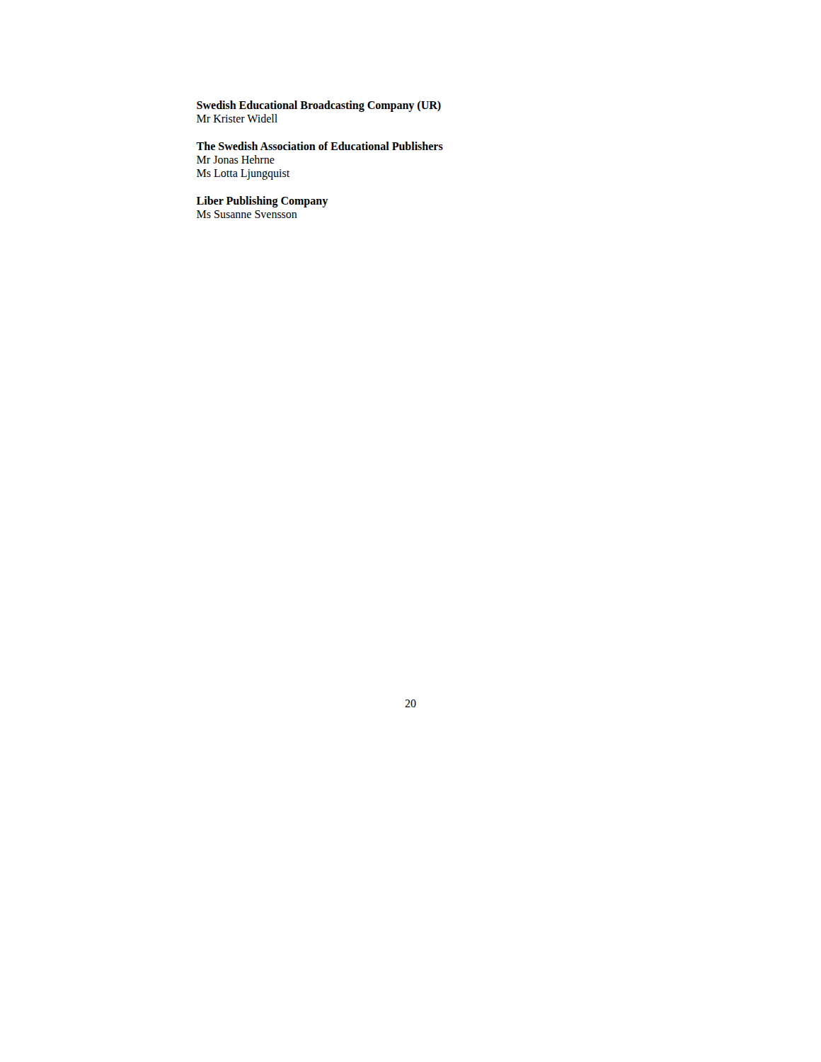Swedish Educational Broadcasting Company (UR)
Mr Krister Widell
The Swedish Association of Educational Publishers
Mr Jonas Hehrne
Ms Lotta Ljungquist
Liber Publishing Company
Ms Susanne Svensson
20